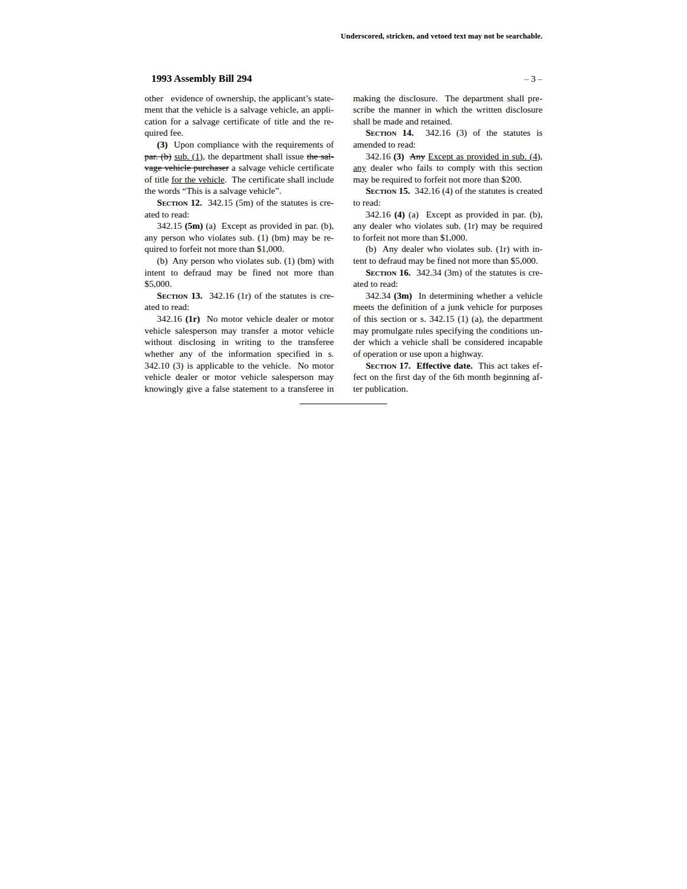Underscored, stricken, and vetoed text may not be searchable.
1993 Assembly Bill 294
– 3 –
other evidence of ownership, the applicant’s statement that the vehicle is a salvage vehicle, an application for a salvage certificate of title and the required fee.
(3) Upon compliance with the requirements of par. (b) sub. (1), the department shall issue the salvage vehicle purchaser a salvage vehicle certificate of title for the vehicle. The certificate shall include the words “This is a salvage vehicle”.
Section 12. 342.15 (5m) of the statutes is created to read:
342.15 (5m) (a) Except as provided in par. (b), any person who violates sub. (1) (bm) may be required to forfeit not more than $1,000.
(b) Any person who violates sub. (1) (bm) with intent to defraud may be fined not more than $5,000.
Section 13. 342.16 (1r) of the statutes is created to read:
342.16 (1r) No motor vehicle dealer or motor vehicle salesperson may transfer a motor vehicle without disclosing in writing to the transferee whether any of the information specified in s. 342.10 (3) is applicable to the vehicle. No motor vehicle dealer or motor vehicle salesperson may knowingly give a false statement to a transferee in making the disclosure. The department shall prescribe the manner in which the written disclosure shall be made and retained.
Section 14. 342.16 (3) of the statutes is amended to read:
342.16 (3) Any Except as provided in sub. (4), any dealer who fails to comply with this section may be required to forfeit not more than $200.
Section 15. 342.16 (4) of the statutes is created to read:
342.16 (4) (a) Except as provided in par. (b), any dealer who violates sub. (1r) may be required to forfeit not more than $1,000.
(b) Any dealer who violates sub. (1r) with intent to defraud may be fined not more than $5,000.
Section 16. 342.34 (3m) of the statutes is created to read:
342.34 (3m) In determining whether a vehicle meets the definition of a junk vehicle for purposes of this section or s. 342.15 (1) (a), the department may promulgate rules specifying the conditions under which a vehicle shall be considered incapable of operation or use upon a highway.
Section 17. Effective date. This act takes effect on the first day of the 6th month beginning after publication.